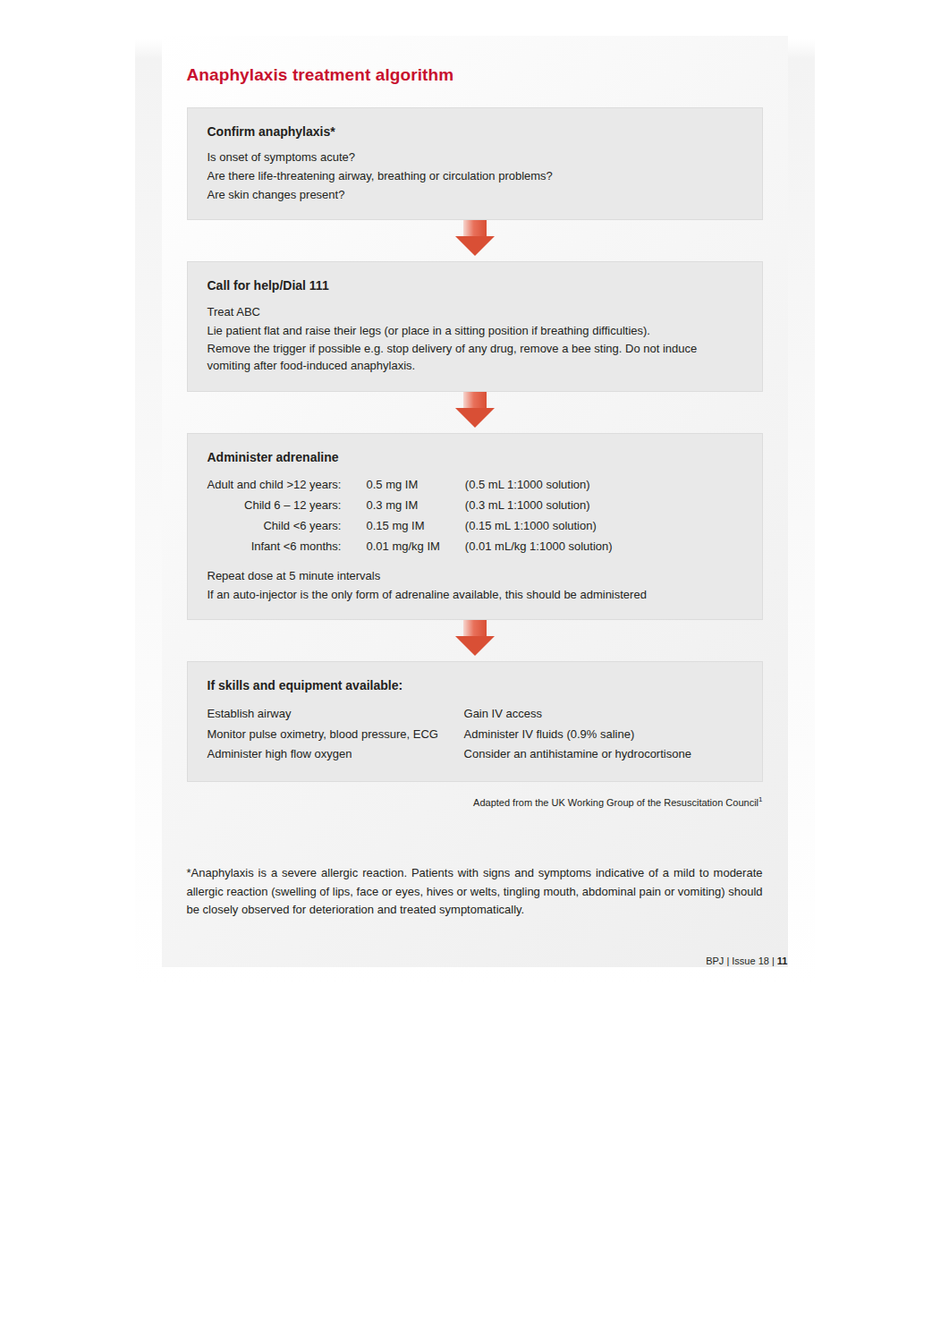Anaphylaxis treatment algorithm
Confirm anaphylaxis*
Is onset of symptoms acute?
Are there life-threatening airway, breathing or circulation problems?
Are skin changes present?
Call for help/Dial 111
Treat ABC
Lie patient flat and raise their legs (or place in a sitting position if breathing difficulties).
Remove the trigger if possible e.g. stop delivery of any drug, remove a bee sting. Do not induce vomiting after food-induced anaphylaxis.
Administer adrenaline
| Adult and child >12 years: | 0.5 mg IM | (0.5 mL 1:1000 solution) |
| Child 6 – 12 years: | 0.3 mg IM | (0.3 mL 1:1000 solution) |
| Child <6 years: | 0.15 mg IM | (0.15 mL 1:1000 solution) |
| Infant <6 months: | 0.01 mg/kg IM | (0.01 mL/kg 1:1000 solution) |
Repeat dose at 5 minute intervals
If an auto-injector is the only form of adrenaline available, this should be administered
If skills and equipment available:
| Establish airway | Gain IV access |
| Monitor pulse oximetry, blood pressure, ECG | Administer IV fluids (0.9% saline) |
| Administer high flow oxygen | Consider an antihistamine or hydrocortisone |
Adapted from the UK Working Group of the Resuscitation Council1
*Anaphylaxis is a severe allergic reaction. Patients with signs and symptoms indicative of a mild to moderate allergic reaction (swelling of lips, face or eyes, hives or welts, tingling mouth, abdominal pain or vomiting) should be closely observed for deterioration and treated symptomatically.
BPJ | Issue 18 | 11